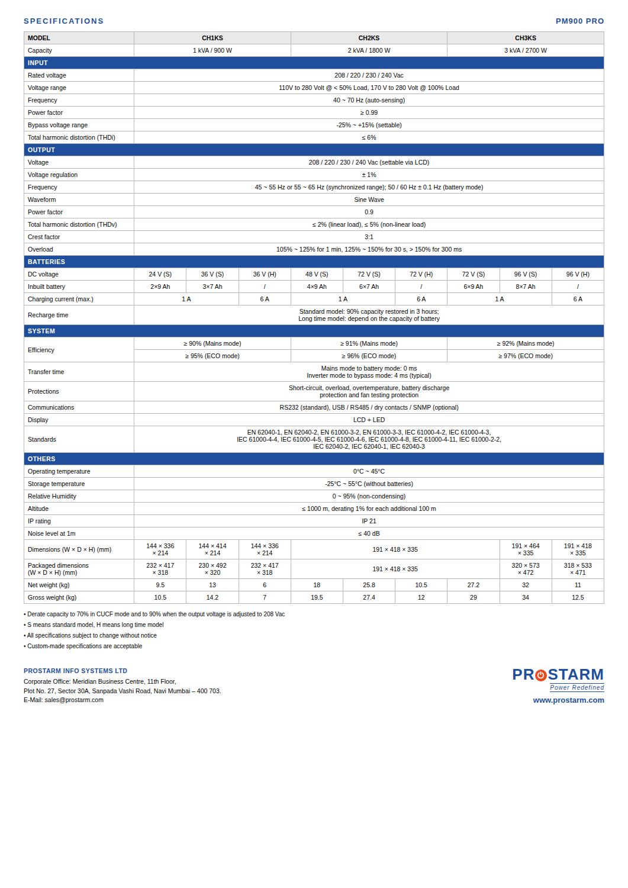SPECIFICATIONS
PM900 PRO
| MODEL | CH1KS | CH2KS | CH3KS |
| Capacity | 1 kVA / 900 W | 2 kVA / 1800 W | 3 kVA / 2700 W |
| INPUT |
| Rated voltage | 208 / 220 / 230 / 240 Vac |
| Voltage range | 110V to 280 Volt @ < 50% Load, 170 V to 280 Volt @ 100% Load |
| Frequency | 40 ~ 70 Hz (auto-sensing) |
| Power factor | ≥ 0.99 |
| Bypass voltage range | -25% ~ +15% (settable) |
| Total harmonic distortion (THDi) | ≤ 6% |
| OUTPUT |
| Voltage | 208 / 220 / 230 / 240 Vac (settable via LCD) |
| Voltage regulation | ± 1% |
| Frequency | 45 ~ 55 Hz or 55 ~ 65 Hz (synchronized range); 50 / 60 Hz ± 0.1 Hz (battery mode) |
| Waveform | Sine Wave |
| Power factor | 0.9 |
| Total harmonic distortion (THDv) | ≤ 2% (linear load), ≤ 5% (non-linear load) |
| Crest factor | 3:1 |
| Overload | 105% ~ 125% for 1 min, 125% ~ 150% for 30 s, > 150% for 300 ms |
| BATTERIES |
| DC voltage | 24 V (S) | 36 V (S) | 36 V (H) | 48 V (S) | 72 V (S) | 72 V (H) | 72 V (S) | 96 V (S) | 96 V (H) |
| Inbuilt battery | 2×9 Ah | 3×7 Ah | / | 4×9 Ah | 6×7 Ah | / | 6×9 Ah | 8×7 Ah | / |
| Charging current (max.) | 1 A | 6 A | 1 A | 6 A | 1 A | 6 A |
| Recharge time | Standard model: 90% capacity restored in 3 hours; Long time model: depend on the capacity of battery |
| SYSTEM |
| Efficiency | ≥ 90% (Mains mode) | ≥ 91% (Mains mode) | ≥ 92% (Mains mode) |
| ≥ 95% (ECO mode) | ≥ 96% (ECO mode) | ≥ 97% (ECO mode) |
| Transfer time | Mains mode to battery mode: 0 ms Inverter mode to bypass mode: 4 ms (typical) |
| Protections | Short-circuit, overload, overtemperature, battery discharge protection and fan testing protection |
| Communications | RS232 (standard), USB / RS485 / dry contacts / SNMP (optional) |
| Display | LCD + LED |
| Standards | EN 62040-1, EN 62040-2, EN 61000-3-2, EN 61000-3-3, IEC 61000-4-2, IEC 61000-4-3, IEC 61000-4-4, IEC 61000-4-5, IEC 61000-4-6, IEC 61000-4-8, IEC 61000-4-11, IEC 61000-2-2, IEC 62040-2, IEC 62040-1, IEC 62040-3 |
| OTHERS |
| Operating temperature | 0°C ~ 45°C |
| Storage temperature | -25°C ~ 55°C (without batteries) |
| Relative Humidity | 0 ~ 95% (non-condensing) |
| Altitude | ≤ 1000 m, derating 1% for each additional 100 m |
| IP rating | IP 21 |
| Noise level at 1m | ≤ 40 dB |
| Dimensions (W × D × H) (mm) | 144 × 336 × 214 | 144 × 414 × 214 | 144 × 336 × 214 | 191 × 418 × 335 | 191 × 464 × 335 | 191 × 418 × 335 |
| Packaged dimensions (W × D × H) (mm) | 232 × 417 × 318 | 230 × 492 × 320 | 232 × 417 × 318 | 191 × 418 × 335 | 320 × 573 × 472 | 318 × 533 × 471 |
| Net weight (kg) | 9.5 | 13 | 6 | 18 | 25.8 | 10.5 | 27.2 | 32 | 11 |
| Gross weight (kg) | 10.5 | 14.2 | 7 | 19.5 | 27.4 | 12 | 29 | 34 | 12.5 |
• Derate capacity to 70% in CUCF mode and to 90% when the output voltage is adjusted to 208 Vac
• S means standard model, H means long time model
• All specifications subject to change without notice
• Custom-made specifications are acceptable
PROSTARM INFO SYSTEMS LTD
Corporate Office: Meridian Business Centre, 11th Floor,
Plot No. 27, Sector 30A, Sanpada Vashi Road, Navi Mumbai – 400 703.
E-Mail: sales@prostarm.com
PR⏻STARM
Power Redefined
www.prostarm.com